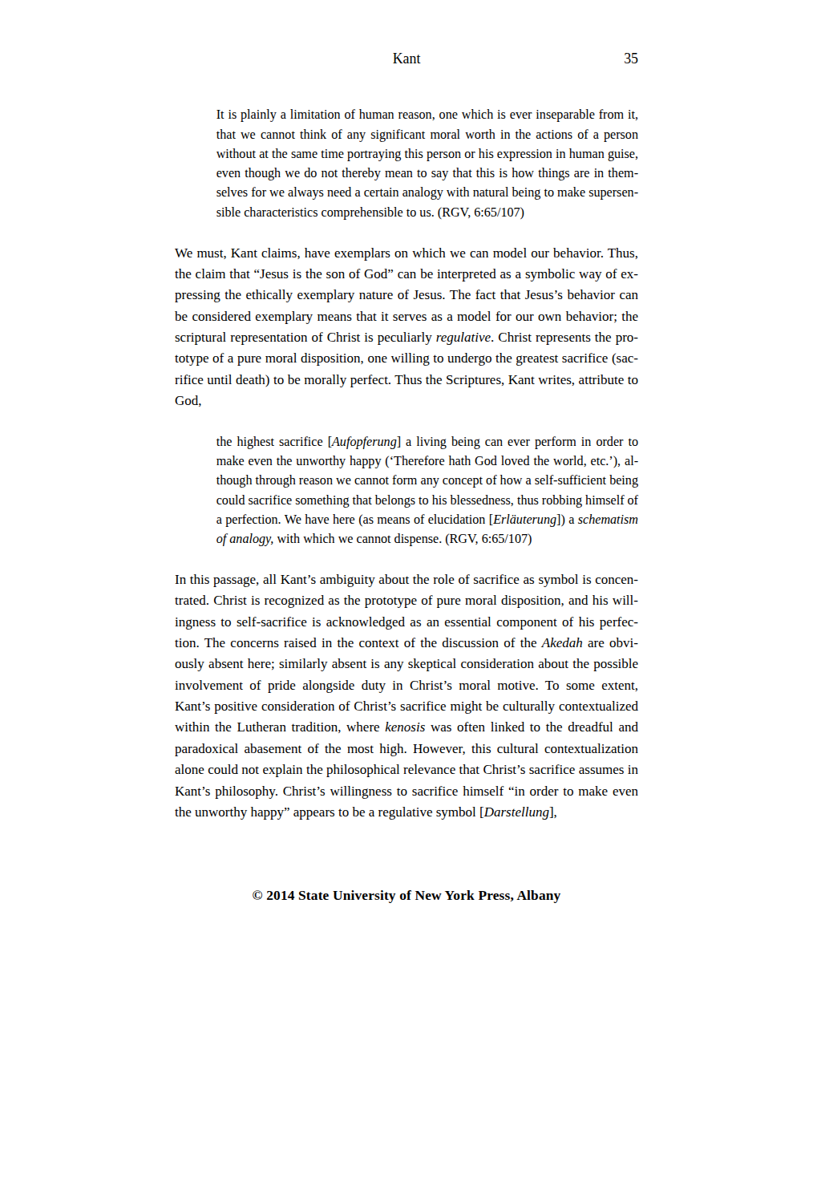Kant 35
It is plainly a limitation of human reason, one which is ever inseparable from it, that we cannot think of any significant moral worth in the actions of a person without at the same time portraying this person or his expression in human guise, even though we do not thereby mean to say that this is how things are in themselves for we always need a certain analogy with natural being to make supersensible characteristics comprehensible to us. (RGV, 6:65/107)
We must, Kant claims, have exemplars on which we can model our behavior. Thus, the claim that “Jesus is the son of God” can be interpreted as a symbolic way of expressing the ethically exemplary nature of Jesus. The fact that Jesus’s behavior can be considered exemplary means that it serves as a model for our own behavior; the scriptural representation of Christ is peculiarly regulative. Christ represents the prototype of a pure moral disposition, one willing to undergo the greatest sacrifice (sacrifice until death) to be morally perfect. Thus the Scriptures, Kant writes, attribute to God,
the highest sacrifice [Aufopferung] a living being can ever perform in order to make even the unworthy happy (‘Therefore hath God loved the world, etc.’), although through reason we cannot form any concept of how a self-sufficient being could sacrifice something that belongs to his blessedness, thus robbing himself of a perfection. We have here (as means of elucidation [Erläuterung]) a schematism of analogy, with which we cannot dispense. (RGV, 6:65/107)
In this passage, all Kant’s ambiguity about the role of sacrifice as symbol is concentrated. Christ is recognized as the prototype of pure moral disposition, and his willingness to self-sacrifice is acknowledged as an essential component of his perfection. The concerns raised in the context of the discussion of the Akedah are obviously absent here; similarly absent is any skeptical consideration about the possible involvement of pride alongside duty in Christ’s moral motive. To some extent, Kant’s positive consideration of Christ’s sacrifice might be culturally contextualized within the Lutheran tradition, where kenosis was often linked to the dreadful and paradoxical abasement of the most high. However, this cultural contextualization alone could not explain the philosophical relevance that Christ’s sacrifice assumes in Kant’s philosophy. Christ’s willingness to sacrifice himself “in order to make even the unworthy happy” appears to be a regulative symbol [Darstellung],
© 2014 State University of New York Press, Albany